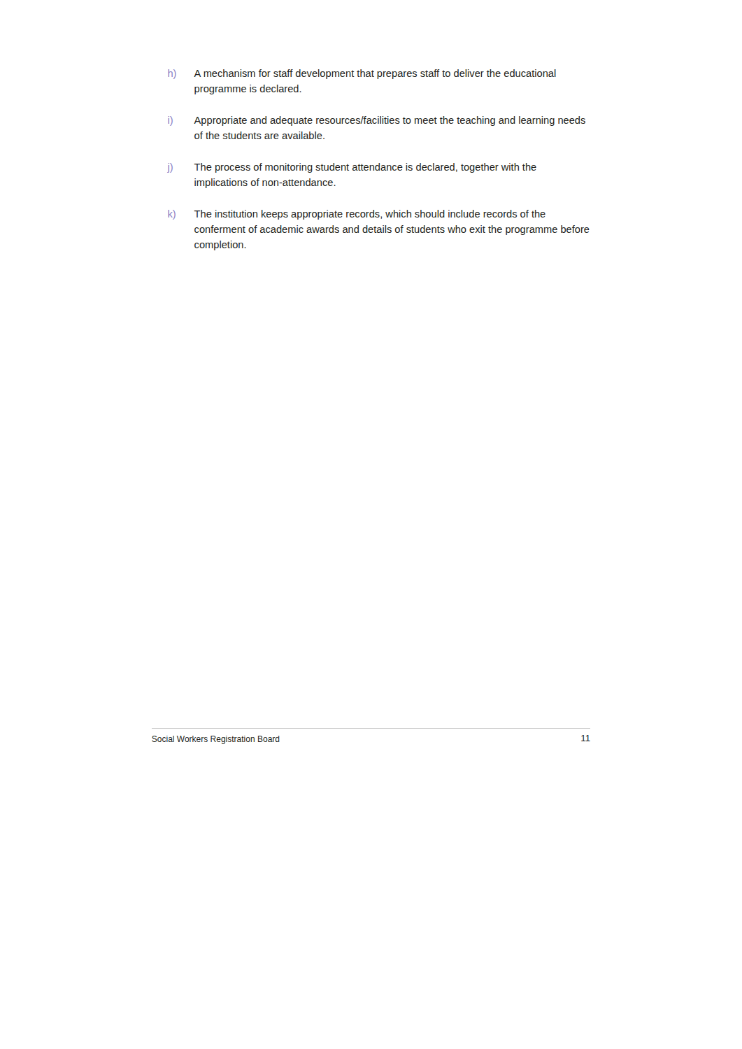h) A mechanism for staff development that prepares staff to deliver the educational programme is declared.
i) Appropriate and adequate resources/facilities to meet the teaching and learning needs of the students are available.
j) The process of monitoring student attendance is declared, together with the implications of non-attendance.
k) The institution keeps appropriate records, which should include records of the conferment of academic awards and details of students who exit the programme before completion.
Social Workers Registration Board 11